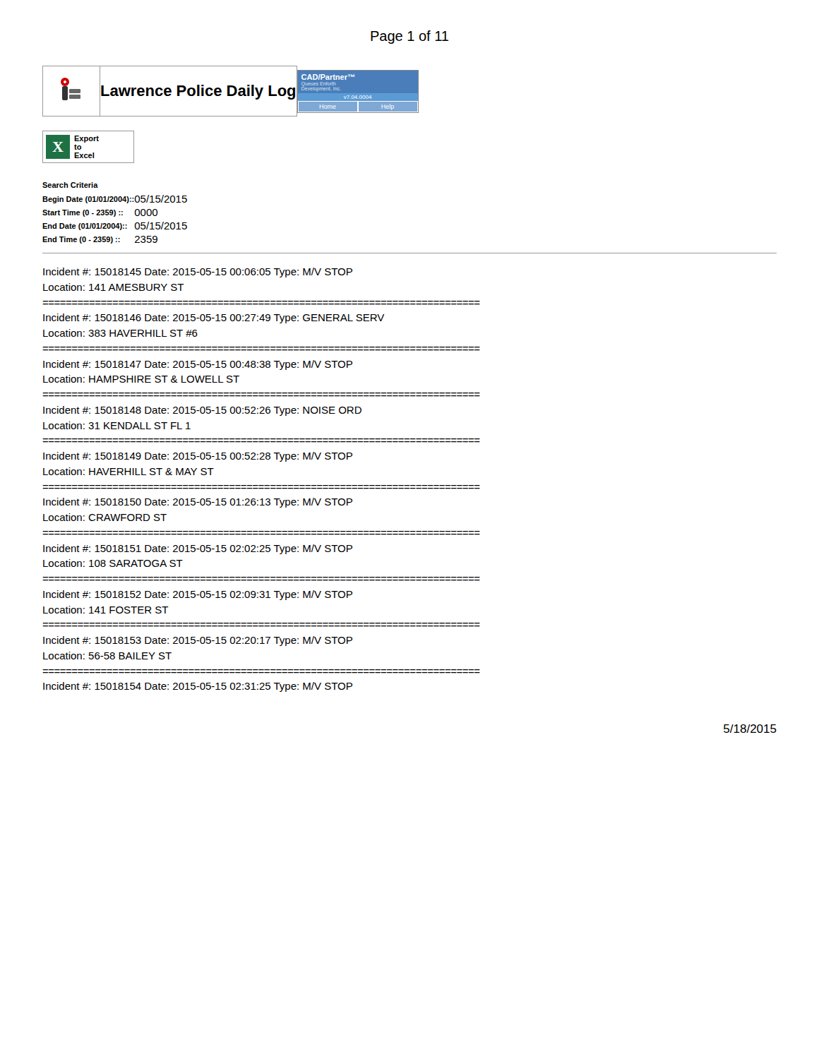Page 1 of 11
| | Lawrence Police Daily Log | CAD/Partner™ Queues Enforth Development, Inc. v7.04.0004 Home Help |
X
Export
to
Excel
Search Criteria
| Begin Date (01/01/2004):: | 05/15/2015 |
| Start Time (0 - 2359) :: | 0000 |
| End Date (01/01/2004):: | 05/15/2015 |
| End Time (0 - 2359) :: | 2359 |
Incident #: 15018145 Date: 2015-05-15 00:06:05 Type: M/V STOP
Location: 141 AMESBURY ST
=========================================================================== Incident #: 15018146 Date: 2015-05-15 00:27:49 Type: GENERAL SERV
Location: 383 HAVERHILL ST #6
=========================================================================== Incident #: 15018147 Date: 2015-05-15 00:48:38 Type: M/V STOP
Location: HAMPSHIRE ST & LOWELL ST
=========================================================================== Incident #: 15018148 Date: 2015-05-15 00:52:26 Type: NOISE ORD
Location: 31 KENDALL ST FL 1
=========================================================================== Incident #: 15018149 Date: 2015-05-15 00:52:28 Type: M/V STOP
Location: HAVERHILL ST & MAY ST
=========================================================================== Incident #: 15018150 Date: 2015-05-15 01:26:13 Type: M/V STOP
Location: CRAWFORD ST
=========================================================================== Incident #: 15018151 Date: 2015-05-15 02:02:25 Type: M/V STOP
Location: 108 SARATOGA ST
=========================================================================== Incident #: 15018152 Date: 2015-05-15 02:09:31 Type: M/V STOP
Location: 141 FOSTER ST
=========================================================================== Incident #: 15018153 Date: 2015-05-15 02:20:17 Type: M/V STOP
Location: 56-58 BAILEY ST
=========================================================================== Incident #: 15018154 Date: 2015-05-15 02:31:25 Type: M/V STOP
5/18/2015